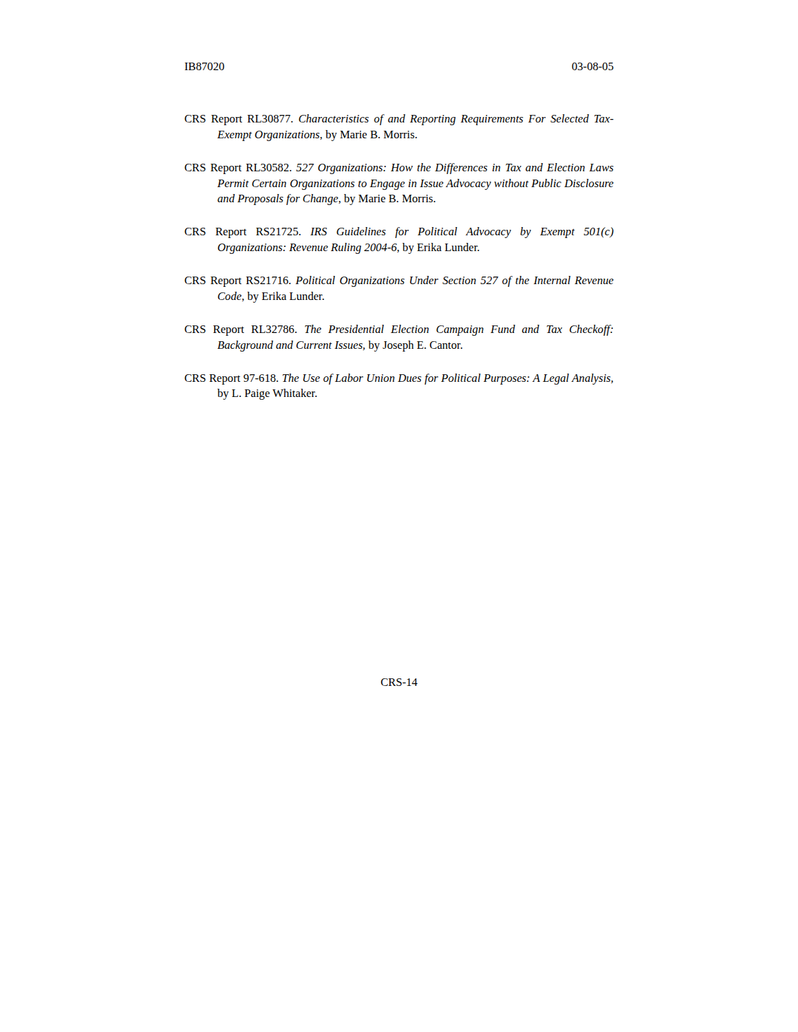IB87020
03-08-05
CRS Report RL30877. Characteristics of and Reporting Requirements For Selected Tax-Exempt Organizations, by Marie B. Morris.
CRS Report RL30582. 527 Organizations: How the Differences in Tax and Election Laws Permit Certain Organizations to Engage in Issue Advocacy without Public Disclosure and Proposals for Change, by Marie B. Morris.
CRS Report RS21725. IRS Guidelines for Political Advocacy by Exempt 501(c) Organizations: Revenue Ruling 2004-6, by Erika Lunder.
CRS Report RS21716. Political Organizations Under Section 527 of the Internal Revenue Code, by Erika Lunder.
CRS Report RL32786. The Presidential Election Campaign Fund and Tax Checkoff: Background and Current Issues, by Joseph E. Cantor.
CRS Report 97-618. The Use of Labor Union Dues for Political Purposes: A Legal Analysis, by L. Paige Whitaker.
CRS-14